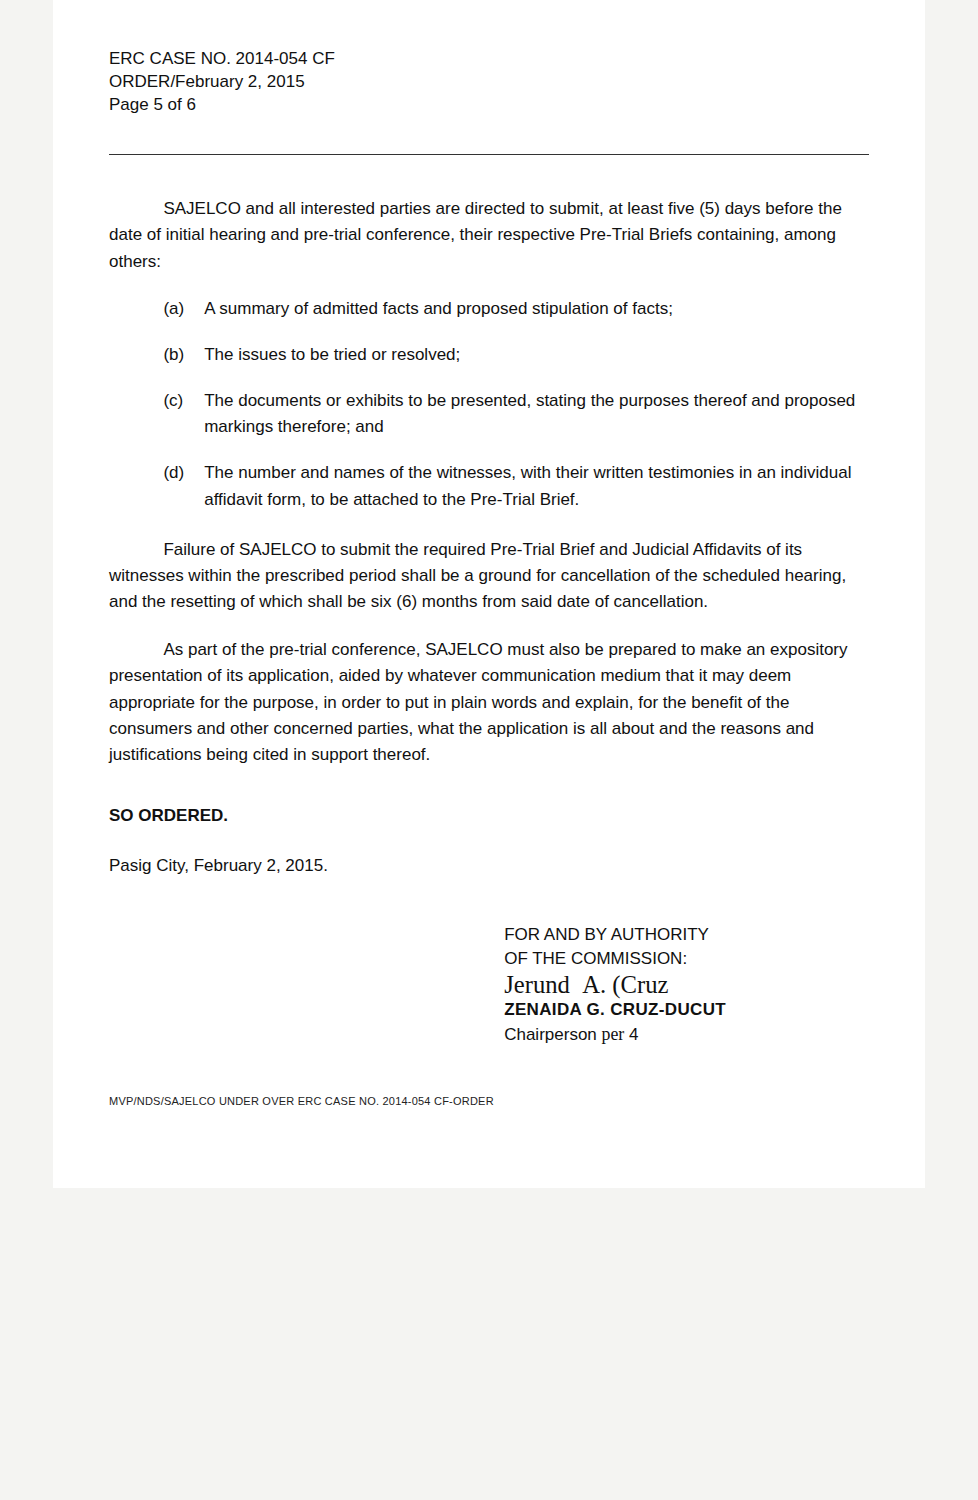ERC CASE NO. 2014-054 CF
ORDER/February 2, 2015
Page 5 of 6
SAJELCO and all interested parties are directed to submit, at least five (5) days before the date of initial hearing and pre-trial conference, their respective Pre-Trial Briefs containing, among others:
(a) A summary of admitted facts and proposed stipulation of facts;
(b) The issues to be tried or resolved;
(c) The documents or exhibits to be presented, stating the purposes thereof and proposed markings therefore; and
(d) The number and names of the witnesses, with their written testimonies in an individual affidavit form, to be attached to the Pre-Trial Brief.
Failure of SAJELCO to submit the required Pre-Trial Brief and Judicial Affidavits of its witnesses within the prescribed period shall be a ground for cancellation of the scheduled hearing, and the resetting of which shall be six (6) months from said date of cancellation.
As part of the pre-trial conference, SAJELCO must also be prepared to make an expository presentation of its application, aided by whatever communication medium that it may deem appropriate for the purpose, in order to put in plain words and explain, for the benefit of the consumers and other concerned parties, what the application is all about and the reasons and justifications being cited in support thereof.
SO ORDERED.
Pasig City, February 2, 2015.
FOR AND BY AUTHORITY
OF THE COMMISSION:
Jerund A. (Cruz
ZENAIDA G. CRUZ-DUCUT
Chairperson per 4
MVP/NDS/SAJELCO UNDER OVER ERC CASE NO. 2014-054 CF-ORDER